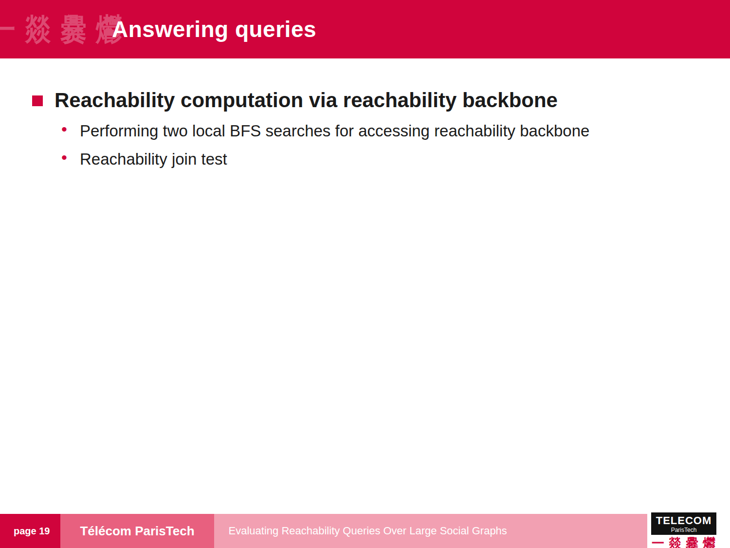一 燚 爨 爩
Answering queries
Reachability computation via reachability backbone
Performing two local BFS searches for accessing reachability backbone
Reachability join test
page 19
Télécom ParisTech
Evaluating Reachability Queries Over Large Social Graphs
TELECOM ParisTech
一 燚 爨 爩